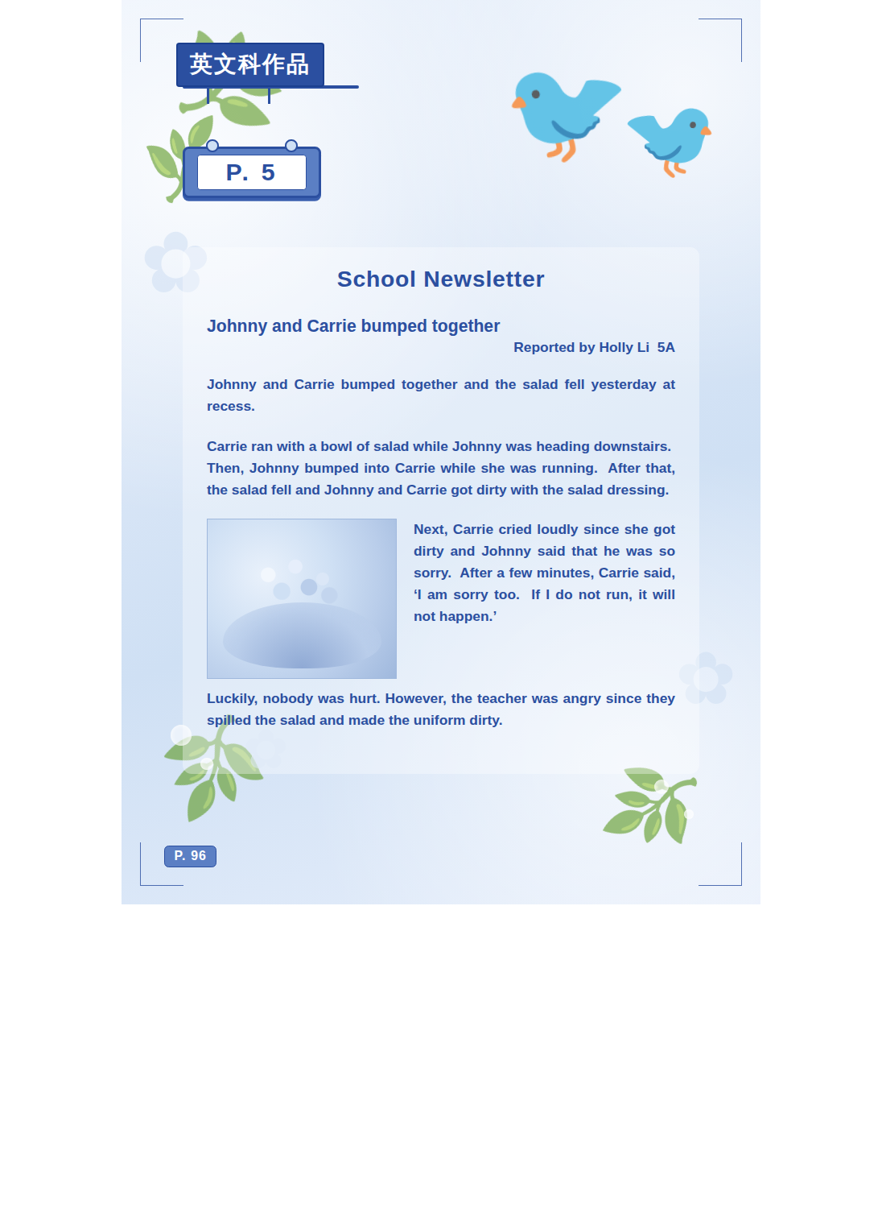🐦 🐦 🌿 🌿 🌿 🌿 ✿ ✿ ✿
英文科作品
P. 5
School Newsletter
Johnny and Carrie bumped together
Reported by Holly Li 5A
Johnny and Carrie bumped together and the salad fell yesterday at recess.
Carrie ran with a bowl of salad while Johnny was heading downstairs. Then, Johnny bumped into Carrie while she was running. After that, the salad fell and Johnny and Carrie got dirty with the salad dressing.
Next, Carrie cried loudly since she got dirty and Johnny said that he was so sorry. After a few minutes, Carrie said, ‘I am sorry too. If I do not run, it will not happen.’
Luckily, nobody was hurt. However, the teacher was angry since they spilled the salad and made the uniform dirty.
P. 96